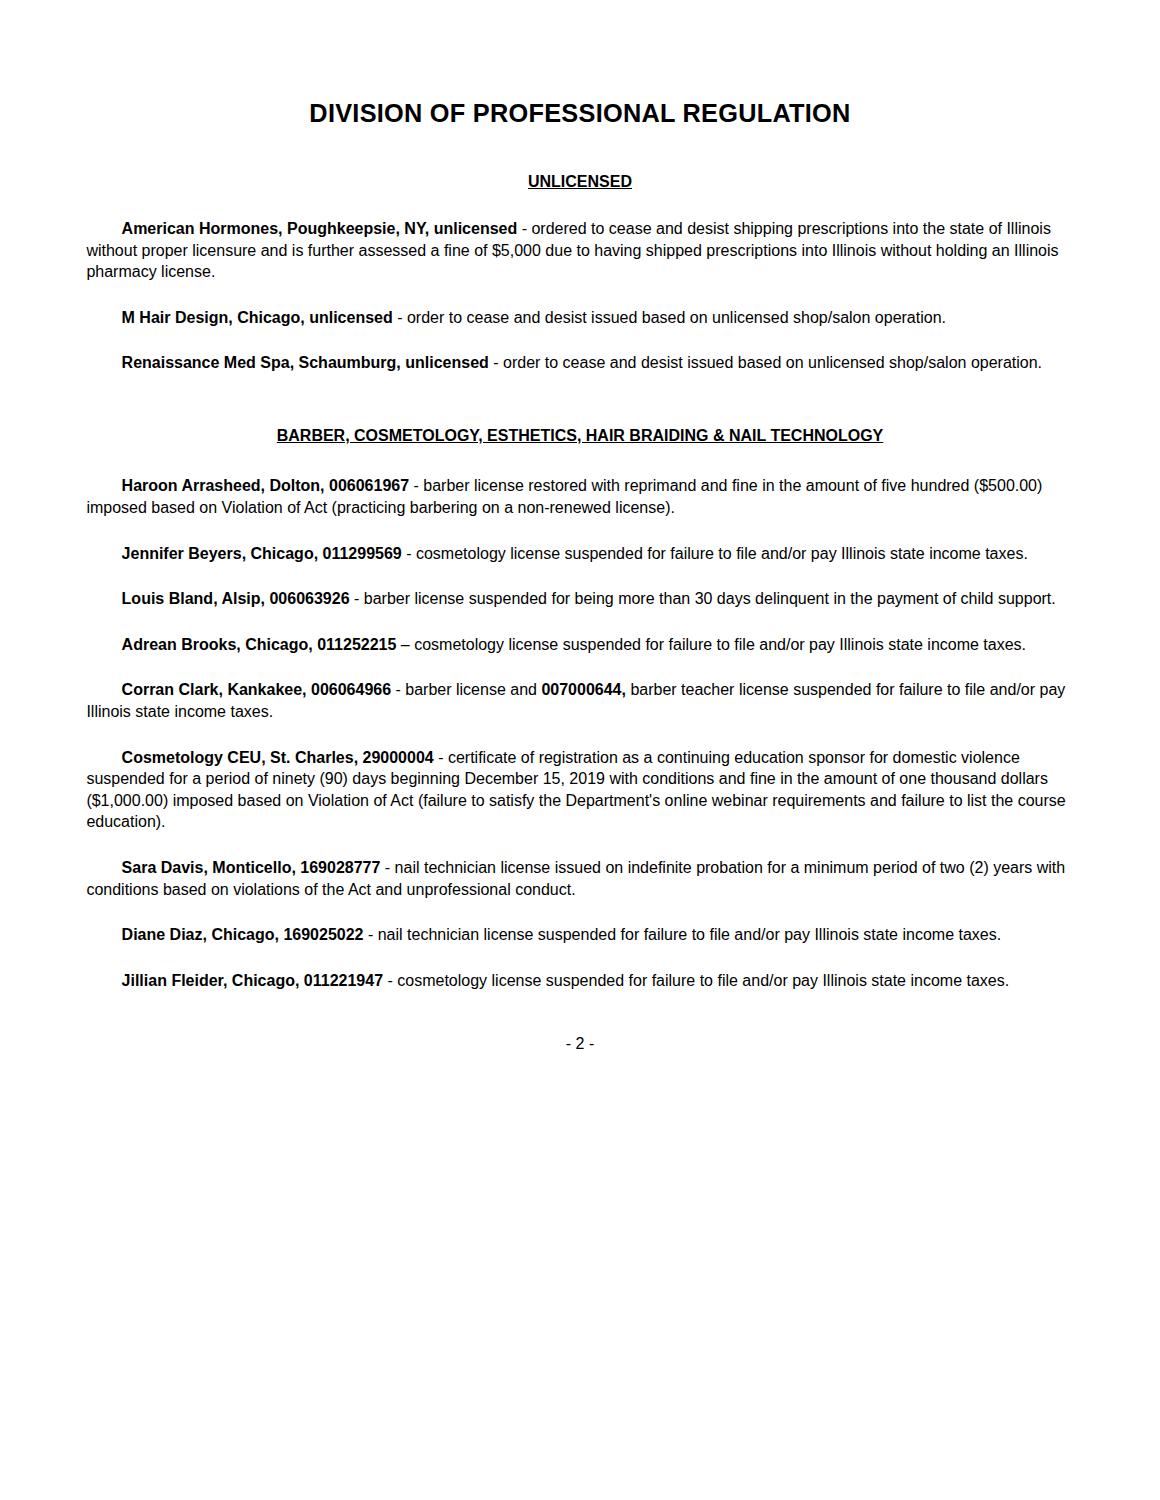DIVISION OF PROFESSIONAL REGULATION
UNLICENSED
American Hormones, Poughkeepsie, NY, unlicensed - ordered to cease and desist shipping prescriptions into the state of Illinois without proper licensure and is further assessed a fine of $5,000 due to having shipped prescriptions into Illinois without holding an Illinois pharmacy license.
M Hair Design, Chicago, unlicensed - order to cease and desist issued based on unlicensed shop/salon operation.
Renaissance Med Spa, Schaumburg, unlicensed - order to cease and desist issued based on unlicensed shop/salon operation.
BARBER, COSMETOLOGY, ESTHETICS, HAIR BRAIDING & NAIL TECHNOLOGY
Haroon Arrasheed, Dolton, 006061967 - barber license restored with reprimand and fine in the amount of five hundred ($500.00) imposed based on Violation of Act (practicing barbering on a non-renewed license).
Jennifer Beyers, Chicago, 011299569 - cosmetology license suspended for failure to file and/or pay Illinois state income taxes.
Louis Bland, Alsip, 006063926 - barber license suspended for being more than 30 days delinquent in the payment of child support.
Adrean Brooks, Chicago, 011252215 – cosmetology license suspended for failure to file and/or pay Illinois state income taxes.
Corran Clark, Kankakee, 006064966 - barber license and 007000644, barber teacher license suspended for failure to file and/or pay Illinois state income taxes.
Cosmetology CEU, St. Charles, 29000004 - certificate of registration as a continuing education sponsor for domestic violence suspended for a period of ninety (90) days beginning December 15, 2019 with conditions and fine in the amount of one thousand dollars ($1,000.00) imposed based on Violation of Act (failure to satisfy the Department's online webinar requirements and failure to list the course education).
Sara Davis, Monticello, 169028777 - nail technician license issued on indefinite probation for a minimum period of two (2) years with conditions based on violations of the Act and unprofessional conduct.
Diane Diaz, Chicago, 169025022 - nail technician license suspended for failure to file and/or pay Illinois state income taxes.
Jillian Fleider, Chicago, 011221947 - cosmetology license suspended for failure to file and/or pay Illinois state income taxes.
- 2 -